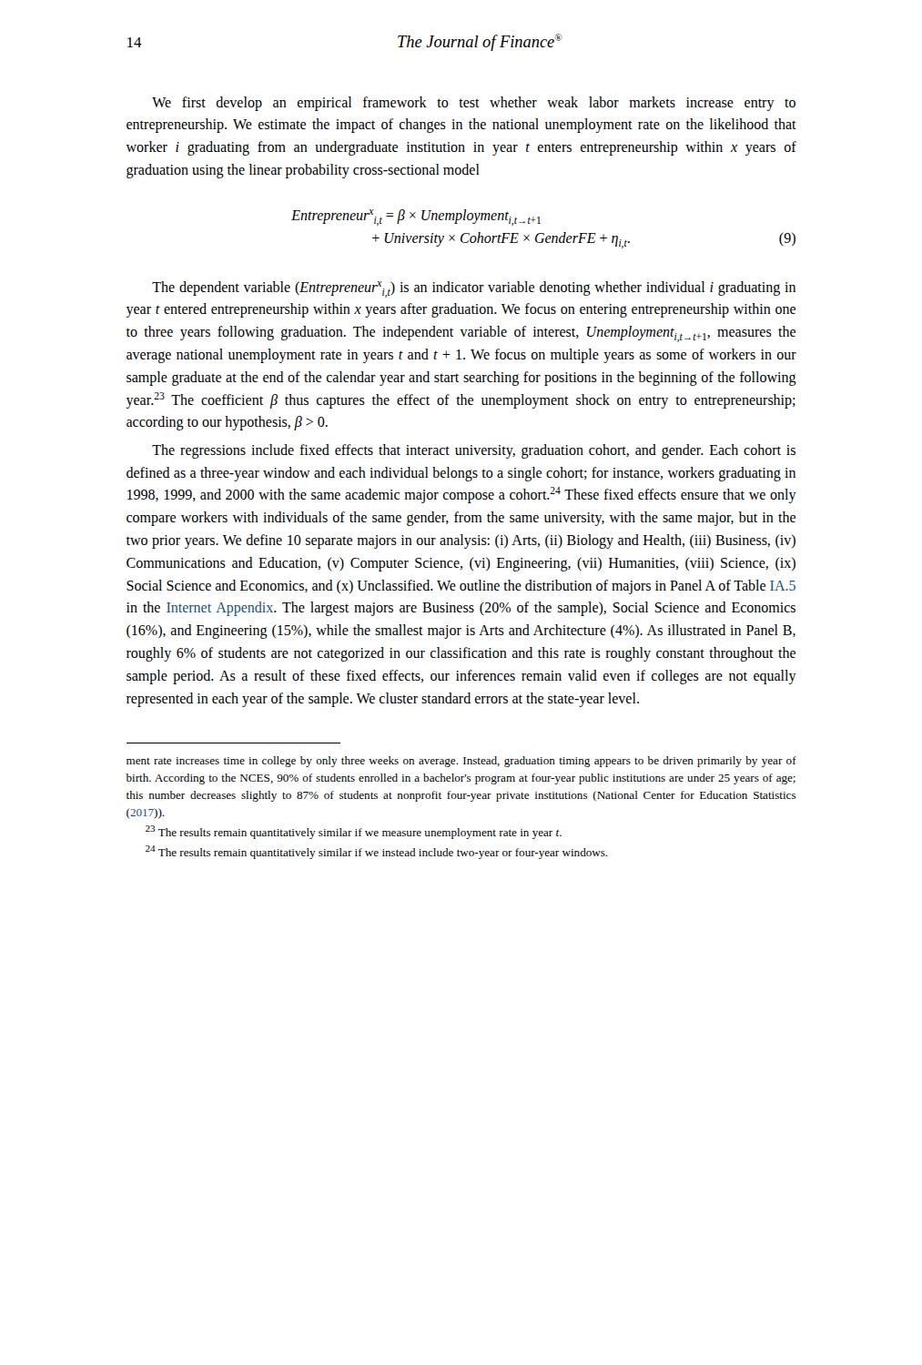14
The Journal of Finance®
We first develop an empirical framework to test whether weak labor markets increase entry to entrepreneurship. We estimate the impact of changes in the national unemployment rate on the likelihood that worker i graduating from an undergraduate institution in year t enters entrepreneurship within x years of graduation using the linear probability cross-sectional model
Entrepreneurxi,t = β × Unemploymenti,t→t+1
+ University × CohortFE × GenderFE + ηi,t. (9)
The dependent variable (Entrepreneurxi,t) is an indicator variable denoting whether individual i graduating in year t entered entrepreneurship within x years after graduation. We focus on entering entrepreneurship within one to three years following graduation. The independent variable of interest, Unemploymenti,t→t+1, measures the average national unemployment rate in years t and t + 1. We focus on multiple years as some of workers in our sample graduate at the end of the calendar year and start searching for positions in the beginning of the following year.23 The coefficient β thus captures the effect of the unemployment shock on entry to entrepreneurship; according to our hypothesis, β > 0.
The regressions include fixed effects that interact university, graduation cohort, and gender. Each cohort is defined as a three-year window and each individual belongs to a single cohort; for instance, workers graduating in 1998, 1999, and 2000 with the same academic major compose a cohort.24 These fixed effects ensure that we only compare workers with individuals of the same gender, from the same university, with the same major, but in the two prior years. We define 10 separate majors in our analysis: (i) Arts, (ii) Biology and Health, (iii) Business, (iv) Communications and Education, (v) Computer Science, (vi) Engineering, (vii) Humanities, (viii) Science, (ix) Social Science and Economics, and (x) Unclassified. We outline the distribution of majors in Panel A of Table IA.5 in the Internet Appendix. The largest majors are Business (20% of the sample), Social Science and Economics (16%), and Engineering (15%), while the smallest major is Arts and Architecture (4%). As illustrated in Panel B, roughly 6% of students are not categorized in our classification and this rate is roughly constant throughout the sample period. As a result of these fixed effects, our inferences remain valid even if colleges are not equally represented in each year of the sample. We cluster standard errors at the state-year level.
ment rate increases time in college by only three weeks on average. Instead, graduation timing appears to be driven primarily by year of birth. According to the NCES, 90% of students enrolled in a bachelor's program at four-year public institutions are under 25 years of age; this number decreases slightly to 87% of students at nonprofit four-year private institutions (National Center for Education Statistics (2017)).
23 The results remain quantitatively similar if we measure unemployment rate in year t.
24 The results remain quantitatively similar if we instead include two-year or four-year windows.